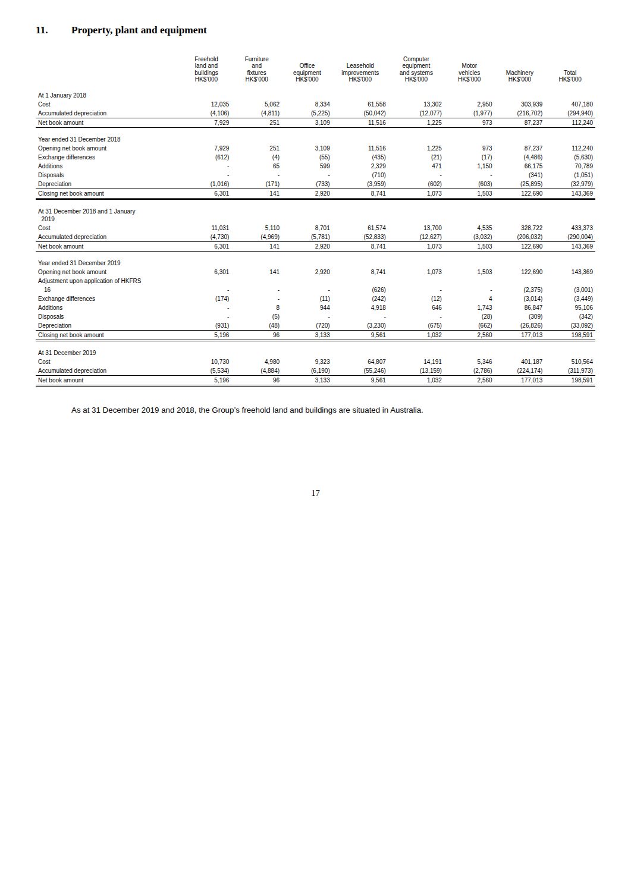11. Property, plant and equipment
| | Freehold land and buildings HK$’000 | Furniture and fixtures HK$’000 | Office equipment HK$’000 | Leasehold improvements HK$’000 | Computer equipment and systems HK$’000 | Motor vehicles HK$’000 | Machinery HK$’000 | Total HK$’000 |
| --- | --- | --- | --- | --- | --- | --- | --- | --- |
| At 1 January 2018 | |
| Cost | 12,035 | 5,062 | 8,334 | 61,558 | 13,302 | 2,950 | 303,939 | 407,180 |
| Accumulated depreciation | (4,106) | (4,811) | (5,225) | (50,042) | (12,077) | (1,977) | (216,702) | (294,940) |
| Net book amount | 7,929 | 251 | 3,109 | 11,516 | 1,225 | 973 | 87,237 | 112,240 |
| Year ended 31 December 2018 | |
| Opening net book amount | 7,929 | 251 | 3,109 | 11,516 | 1,225 | 973 | 87,237 | 112,240 |
| Exchange differences | (612) | (4) | (55) | (435) | (21) | (17) | (4,486) | (5,630) |
| Additions | - | 65 | 599 | 2,329 | 471 | 1,150 | 66,175 | 70,789 |
| Disposals | - | - | - | (710) | - | - | (341) | (1,051) |
| Depreciation | (1,016) | (171) | (733) | (3,959) | (602) | (603) | (25,895) | (32,979) |
| Closing net book amount | 6,301 | 141 | 2,920 | 8,741 | 1,073 | 1,503 | 122,690 | 143,369 |
| At 31 December 2018 and 1 January 2019 | |
| Cost | 11,031 | 5,110 | 8,701 | 61,574 | 13,700 | 4,535 | 328,722 | 433,373 |
| Accumulated depreciation | (4,730) | (4,969) | (5,781) | (52,833) | (12,627) | (3,032) | (206,032) | (290,004) |
| Net book amount | 6,301 | 141 | 2,920 | 8,741 | 1,073 | 1,503 | 122,690 | 143,369 |
| Year ended 31 December 2019 | |
| Opening net book amount | 6,301 | 141 | 2,920 | 8,741 | 1,073 | 1,503 | 122,690 | 143,369 |
| Adjustment upon application of HKFRS | |
| 16 | - | - | - | (626) | - | - | (2,375) | (3,001) |
| Exchange differences | (174) | - | (11) | (242) | (12) | 4 | (3,014) | (3,449) |
| Additions | - | 8 | 944 | 4,918 | 646 | 1,743 | 86,847 | 95,106 |
| Disposals | - | (5) | - | - | - | (28) | (309) | (342) |
| Depreciation | (931) | (48) | (720) | (3,230) | (675) | (662) | (26,826) | (33,092) |
| Closing net book amount | 5,196 | 96 | 3,133 | 9,561 | 1,032 | 2,560 | 177,013 | 198,591 |
| At 31 December 2019 | |
| Cost | 10,730 | 4,980 | 9,323 | 64,807 | 14,191 | 5,346 | 401,187 | 510,564 |
| Accumulated depreciation | (5,534) | (4,884) | (6,190) | (55,246) | (13,159) | (2,786) | (224,174) | (311,973) |
| Net book amount | 5,196 | 96 | 3,133 | 9,561 | 1,032 | 2,560 | 177,013 | 198,591 |
As at 31 December 2019 and 2018, the Group’s freehold land and buildings are situated in Australia.
17